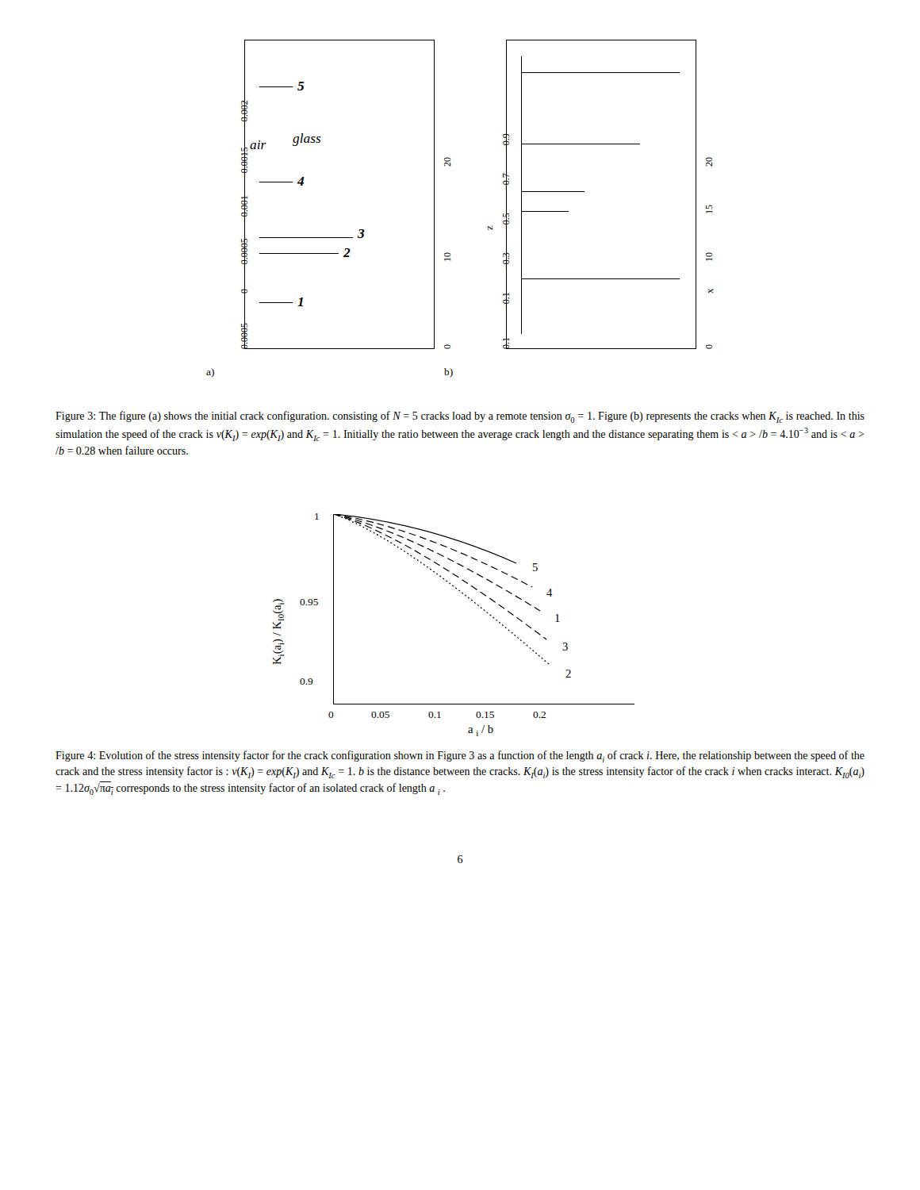1
2
3
4
5
air
glass
0.0005
0
−0.0005
−0.001
−0.0015
−0.002
0
10
20
a)
0.1
−0.1
−0.3
−0.5
−0.7
−0.9
z
0
10
15
20
x
b)
Figure 3: The figure (a) shows the initial crack configuration. consisting of N = 5 cracks load by a remote tension σ0 = 1. Figure (b) represents the cracks when KIc is reached. In this simulation the speed of the crack is v(KI) = exp(KI) and KIc = 1. Initially the ratio between the average crack length and the distance separating them is < a > /b = 4.10−3 and is < a > /b = 0.28 when failure occurs.
5
4
1
3
2
1
0.95
0.9
0
0.05
0.1
0.15
0.2
Ki(ai) / KI0(ai)
a i / b
Figure 4: Evolution of the stress intensity factor for the crack configuration shown in Figure 3 as a function of the length ai of crack i. Here, the relationship between the speed of the crack and the stress intensity factor is : v(KI) = exp(KI) and KIc = 1. b is the distance between the cracks. KI(ai) is the stress intensity factor of the crack i when cracks interact. KI0(ai) = 1.12σ0√πai corresponds to the stress intensity factor of an isolated crack of length a i .
6